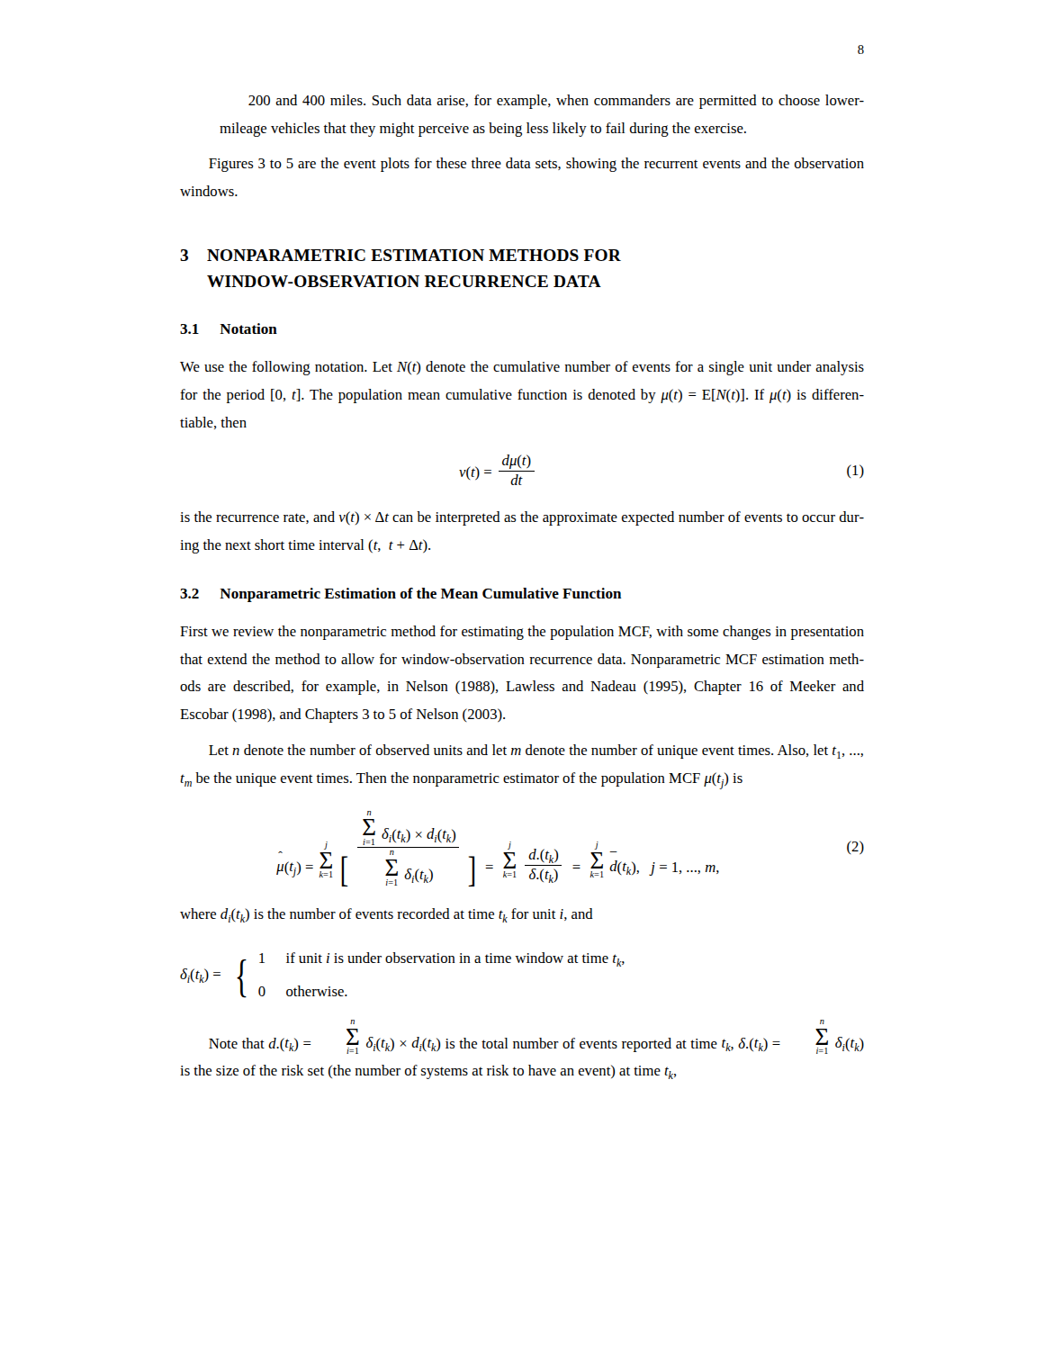8
200 and 400 miles. Such data arise, for example, when commanders are permitted to choose lower-mileage vehicles that they might perceive as being less likely to fail during the exercise.
Figures 3 to 5 are the event plots for these three data sets, showing the recurrent events and the observation windows.
3 NONPARAMETRIC ESTIMATION METHODS FORWINDOW-OBSERVATION RECURRENCE DATA
3.1 Notation
We use the following notation. Let N(t) denote the cumulative number of events for a single unit under analysis for the period [0, t]. The population mean cumulative function is denoted by μ(t) = E[N(t)]. If μ(t) is differentiable, then
ν(t) = dμ(t) dt
(1)
is the recurrence rate, and ν(t) × Δt can be interpreted as the approximate expected number of events to occur during the next short time interval (t, t + Δt).
3.2 Nonparametric Estimation of the Mean Cumulative Function
First we review the nonparametric method for estimating the population MCF, with some changes in presentation that extend the method to allow for window-observation recurrence data. Nonparametric MCF estimation methods are described, for example, in Nelson (1988), Lawless and Nadeau (1995), Chapter 16 of Meeker and Escobar (1998), and Chapters 3 to 5 of Nelson (2003).
Let n denote the number of observed units and let m denote the number of unique event times. Also, let t1, ..., tm be the unique event times. Then the nonparametric estimator of the population MCF μ(tj) is
̂μ(tj) = jΣk=1 [ nΣi=1 δi(tk) × di(tk) nΣi=1 δi(tk) ] = jΣk=1 d.(tk) δ.(tk) = jΣk=1 ̅d(tk), j = 1, ..., m,
(2)
where di(tk) is the number of events recorded at time tk for unit i, and
δi(tk) = {
| 1 | if unit i is under observation in a time window at time t k , |
| 0 | otherwise. |
Note that d.(tk) = nΣi=1 δi(tk) × di(tk) is the total number of events reported at time tk, δ.(tk) = nΣi=1 δi(tk) is the size of the risk set (the number of systems at risk to have an event) at time tk,